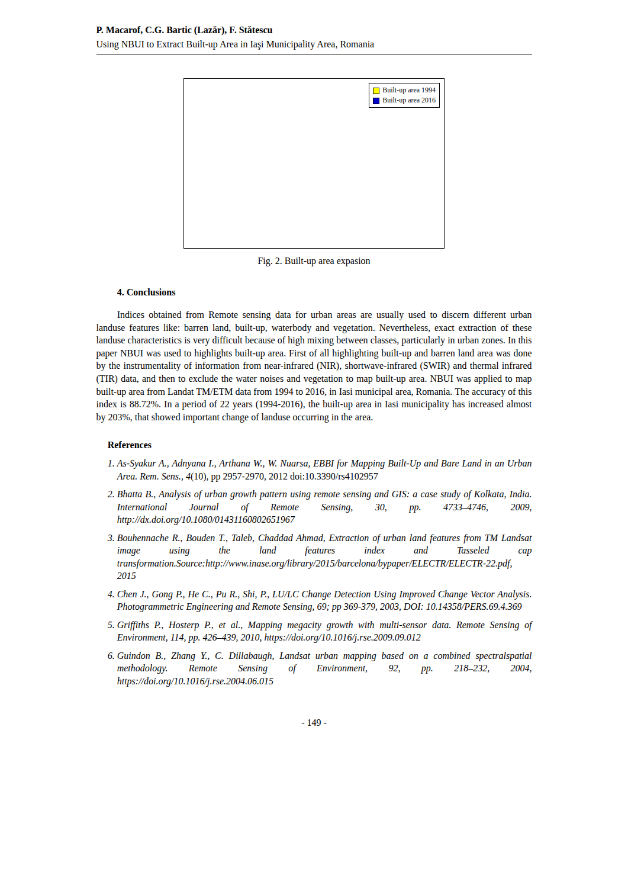P. Macarof, C.G. Bartic (Lazăr), F. Stătescu
Using NBUI to Extract Built-up Area in Iaşi Municipality Area, Romania
Built-up area 1994
Built-up area 2016
Fig. 2. Built-up area expasion
4. Conclusions
Indices obtained from Remote sensing data for urban areas are usually used to discern different urban landuse features like: barren land, built-up, waterbody and vegetation. Nevertheless, exact extraction of these landuse characteristics is very difficult because of high mixing between classes, particularly in urban zones. In this paper NBUI was used to highlights built-up area. First of all highlighting built-up and barren land area was done by the instrumentality of information from near-infrared (NIR), shortwave-infrared (SWIR) and thermal infrared (TIR) data, and then to exclude the water noises and vegetation to map built-up area. NBUI was applied to map built-up area from Landat TM/ETM data from 1994 to 2016, in Iasi municipal area, Romania. The accuracy of this index is 88.72%. In a period of 22 years (1994-2016), the built-up area in Iasi municipality has increased almost by 203%, that showed important change of landuse occurring in the area.
References
As-Syakur A., Adnyana I., Arthana W., W. Nuarsa, EBBI for Mapping Built-Up and Bare Land in an Urban Area. Rem. Sens., 4(10), pp 2957-2970, 2012 doi:10.3390/rs4102957
Bhatta B., Analysis of urban growth pattern using remote sensing and GIS: a case study of Kolkata, India. International Journal of Remote Sensing, 30, pp. 4733–4746, 2009, http://dx.doi.org/10.1080/01431160802651967
Bouhennache R., Bouden T., Taleb, Chaddad Ahmad, Extraction of urban land features from TM Landsat image using the land features index and Tasseled cap transformation.Source:http://www.inase.org/library/2015/barcelona/bypaper/ELECTR/ELECTR-22.pdf, 2015
Chen J., Gong P., He C., Pu R., Shi, P., LU/LC Change Detection Using Improved Change Vector Analysis. Photogrammetric Engineering and Remote Sensing, 69; pp 369-379, 2003, DOI: 10.14358/PERS.69.4.369
Griffiths P., Hosterp P., et al., Mapping megacity growth with multi-sensor data. Remote Sensing of Environment, 114, pp. 426–439, 2010, https://doi.org/10.1016/j.rse.2009.09.012
Guindon B., Zhang Y., C. Dillabaugh, Landsat urban mapping based on a combined spectralspatial methodology. Remote Sensing of Environment, 92, pp. 218–232, 2004, https://doi.org/10.1016/j.rse.2004.06.015
- 149 -